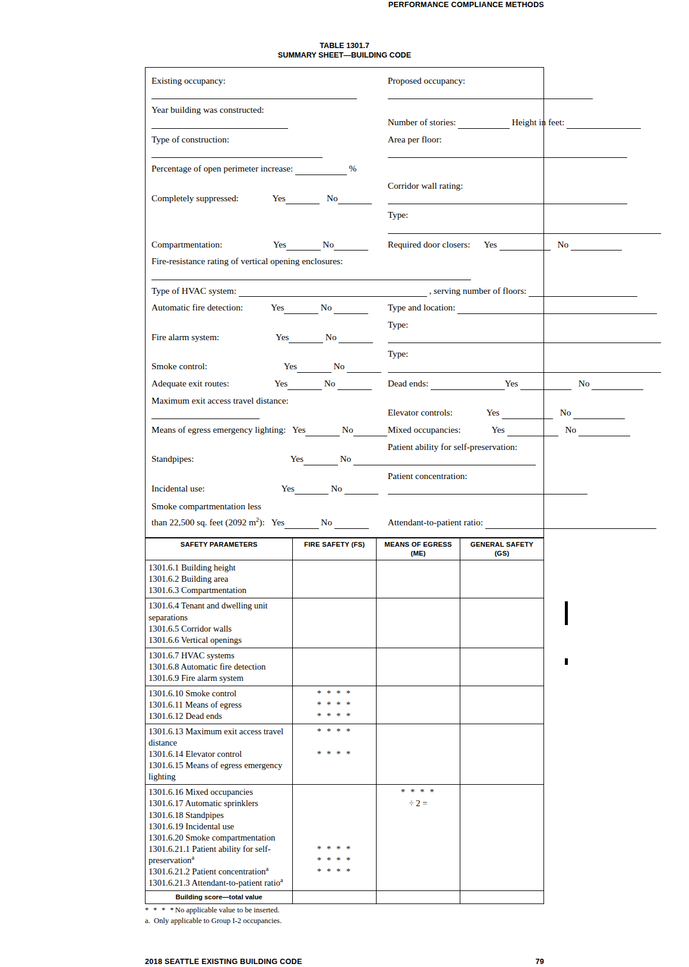PERFORMANCE COMPLIANCE METHODS
TABLE 1301.7
SUMMARY SHEET—BUILDING CODE
| Existing occupancy: | Proposed occupancy: |
| Year building was constructed: | Number of stories: Height in feet: |
| Type of construction: | Area per floor: |
| Percentage of open perimeter increase: % | |
| Completely suppressed: Yes No | Corridor wall rating: |
| | Type: |
| Compartmentation: Yes No | Required door closers: Yes No |
| Fire-resistance rating of vertical opening enclosures: |
| Type of HVAC system: , serving number of floors: |
| Automatic fire detection: Yes No | Type and location: |
| Fire alarm system: Yes No | Type: |
| Smoke control: Yes No | Type: |
| Adequate exit routes: Yes No | Dead ends: Yes No |
| Maximum exit access travel distance: | Elevator controls: Yes No |
| Means of egress emergency lighting: Yes No | Mixed occupancies: Yes No |
| Standpipes: Yes No | Patient ability for self-preservation: |
| Incidental use: Yes No | Patient concentration: |
| Smoke compartmentation less | |
| than 22,500 sq. feet (2092 m 2 ): Yes No | Attendant-to-patient ratio: |
| SAFETY PARAMETERS | FIRE SAFETY (FS) | MEANS OF EGRESS (ME) | GENERAL SAFETY (GS) |
| --- | --- | --- | --- |
| 1301.6.1 Building height 1301.6.2 Building area 1301.6.3 Compartmentation | | | |
| 1301.6.4 Tenant and dwelling unit separations 1301.6.5 Corridor walls 1301.6.6 Vertical openings | | | |
| 1301.6.7 HVAC systems 1301.6.8 Automatic fire detection 1301.6.9 Fire alarm system | | | |
| 1301.6.10 Smoke control 1301.6.11 Means of egress 1301.6.12 Dead ends | * * * * * * * * * * * * | | |
| 1301.6.13 Maximum exit access travel distance 1301.6.14 Elevator control 1301.6.15 Means of egress emergency lighting | * * * * * * * * | | |
| 1301.6.16 Mixed occupancies 1301.6.17 Automatic sprinklers 1301.6.18 Standpipes 1301.6.19 Incidental use 1301.6.20 Smoke compartmentation 1301.6.21.1 Patient ability for self-preservation a 1301.6.21.2 Patient concentration a 1301.6.21.3 Attendant-to-patient ratio a | * * * * * * * * * * * * | * * * * ÷ 2 = | |
| Building score—total value | | | |
* * * *No applicable value to be inserted.
a. Only applicable to Group I-2 occupancies.
2018 SEATTLE EXISTING BUILDING CODE 79